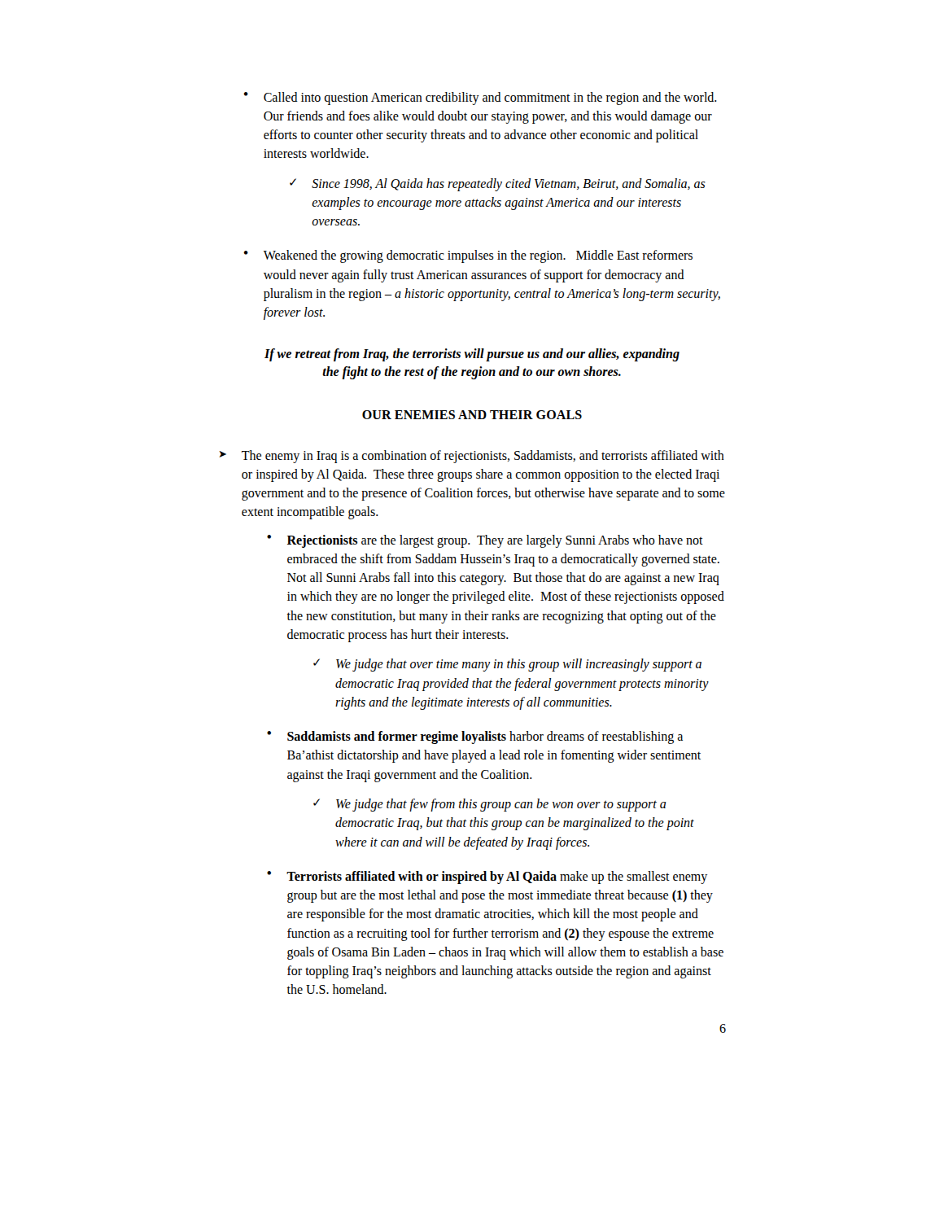Called into question American credibility and commitment in the region and the world. Our friends and foes alike would doubt our staying power, and this would damage our efforts to counter other security threats and to advance other economic and political interests worldwide.
Since 1998, Al Qaida has repeatedly cited Vietnam, Beirut, and Somalia, as examples to encourage more attacks against America and our interests overseas.
Weakened the growing democratic impulses in the region. Middle East reformers would never again fully trust American assurances of support for democracy and pluralism in the region – a historic opportunity, central to America’s long-term security, forever lost.
If we retreat from Iraq, the terrorists will pursue us and our allies, expanding the fight to the rest of the region and to our own shores.
OUR ENEMIES AND THEIR GOALS
The enemy in Iraq is a combination of rejectionists, Saddamists, and terrorists affiliated with or inspired by Al Qaida. These three groups share a common opposition to the elected Iraqi government and to the presence of Coalition forces, but otherwise have separate and to some extent incompatible goals.
Rejectionists are the largest group. They are largely Sunni Arabs who have not embraced the shift from Saddam Hussein’s Iraq to a democratically governed state. Not all Sunni Arabs fall into this category. But those that do are against a new Iraq in which they are no longer the privileged elite. Most of these rejectionists opposed the new constitution, but many in their ranks are recognizing that opting out of the democratic process has hurt their interests.
We judge that over time many in this group will increasingly support a democratic Iraq provided that the federal government protects minority rights and the legitimate interests of all communities.
Saddamists and former regime loyalists harbor dreams of reestablishing a Ba’athist dictatorship and have played a lead role in fomenting wider sentiment against the Iraqi government and the Coalition.
We judge that few from this group can be won over to support a democratic Iraq, but that this group can be marginalized to the point where it can and will be defeated by Iraqi forces.
Terrorists affiliated with or inspired by Al Qaida make up the smallest enemy group but are the most lethal and pose the most immediate threat because (1) they are responsible for the most dramatic atrocities, which kill the most people and function as a recruiting tool for further terrorism and (2) they espouse the extreme goals of Osama Bin Laden – chaos in Iraq which will allow them to establish a base for toppling Iraq’s neighbors and launching attacks outside the region and against the U.S. homeland.
6